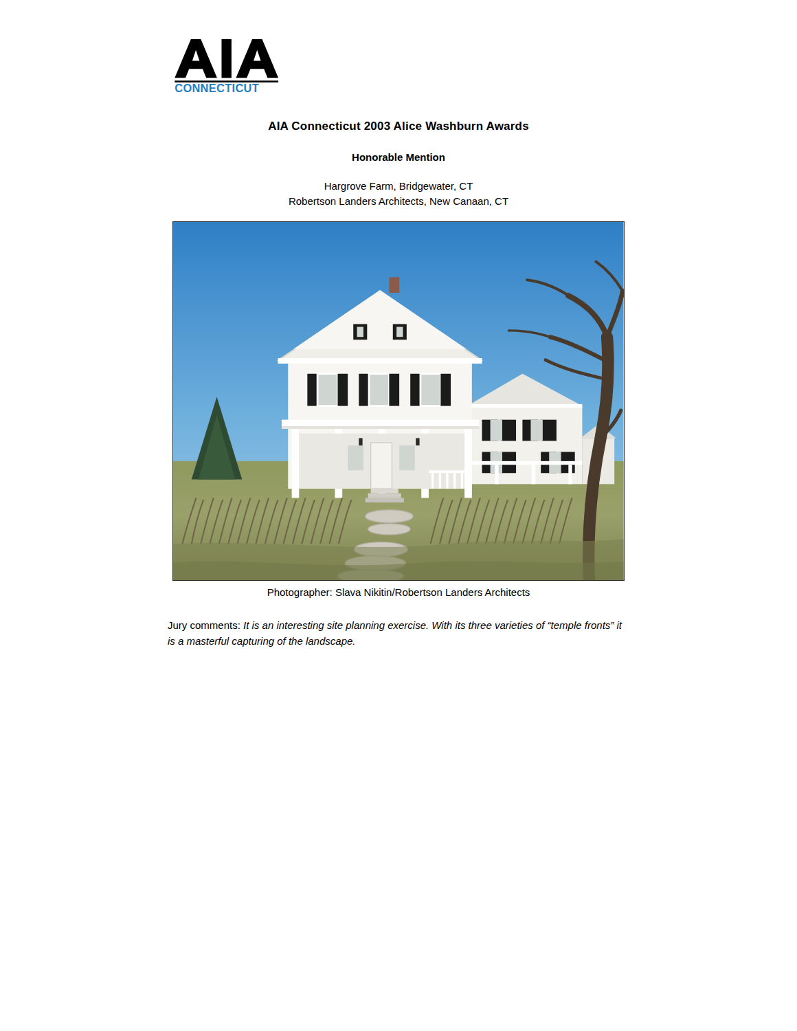AIA Connecticut CONNECTICUT
AIA Connecticut 2003 Alice Washburn Awards
Honorable Mention
Hargrove Farm, Bridgewater, CT
Robertson Landers Architects, New Canaan, CT
Hargrove Farm, Bridgewater, CT
Photographer: Slava Nikitin/Robertson Landers Architects
Jury comments: It is an interesting site planning exercise. With its three varieties of “temple fronts” it is a masterful capturing of the landscape.